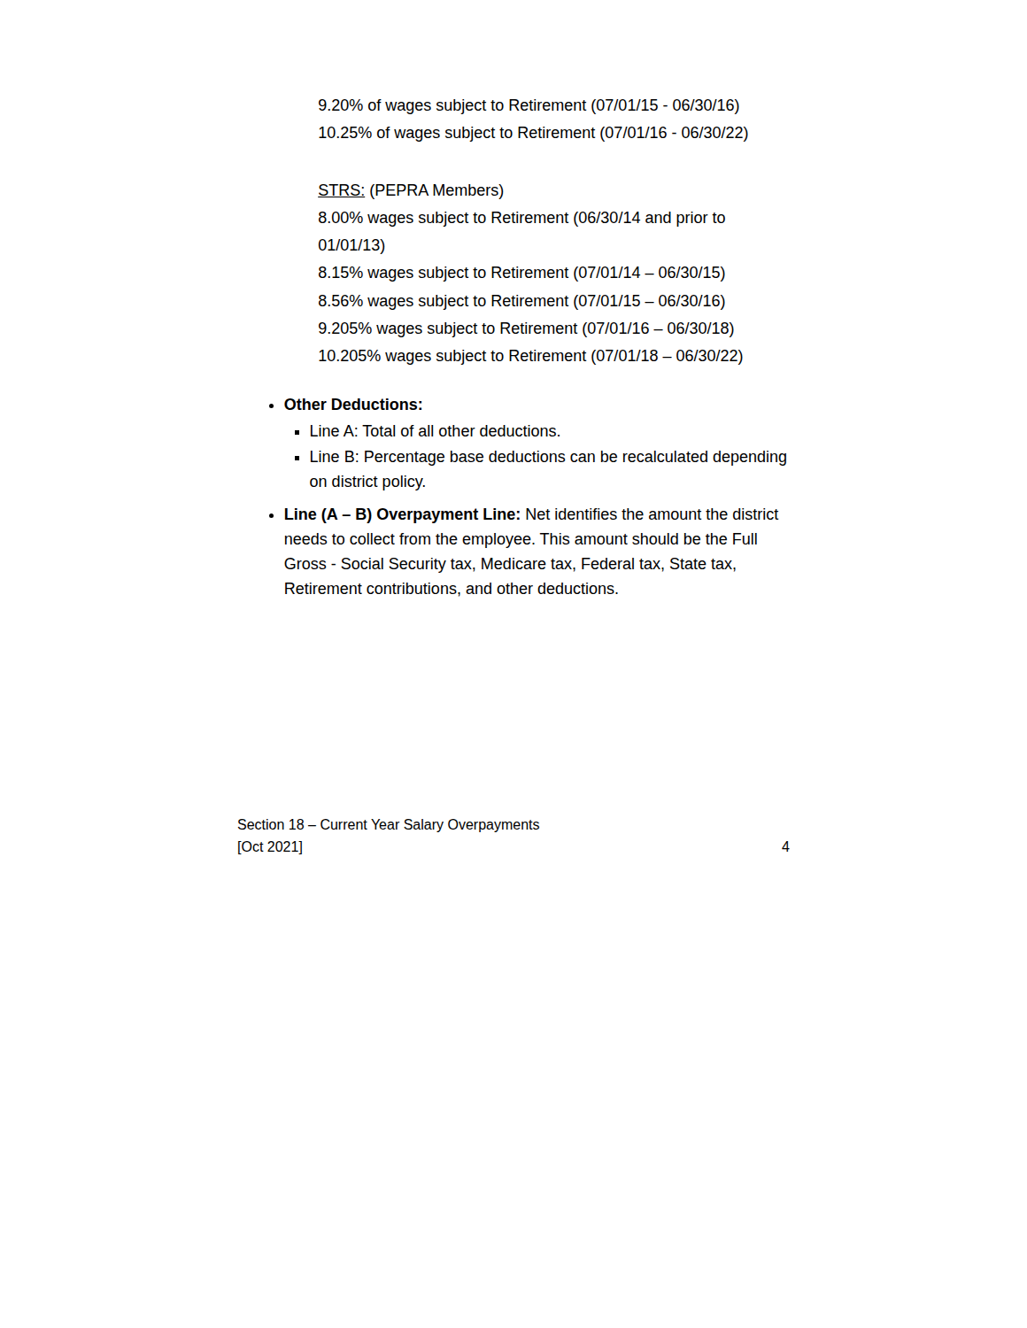9.20% of wages subject to Retirement (07/01/15 - 06/30/16)
10.25% of wages subject to Retirement (07/01/16 - 06/30/22)
STRS: (PEPRA Members)
8.00% wages subject to Retirement (06/30/14 and prior to
01/01/13)
8.15% wages subject to Retirement (07/01/14 – 06/30/15)
8.56% wages subject to Retirement (07/01/15 – 06/30/16)
9.205% wages subject to Retirement (07/01/16 – 06/30/18)
10.205% wages subject to Retirement (07/01/18 – 06/30/22)
Other Deductions:
Line A: Total of all other deductions.
Line B: Percentage base deductions can be recalculated depending on district policy.
Line (A – B) Overpayment Line: Net identifies the amount the district needs to collect from the employee. This amount should be the Full Gross - Social Security tax, Medicare tax, Federal tax, State tax, Retirement contributions, and other deductions.
Section 18 – Current Year Salary Overpayments [Oct 2021]
4